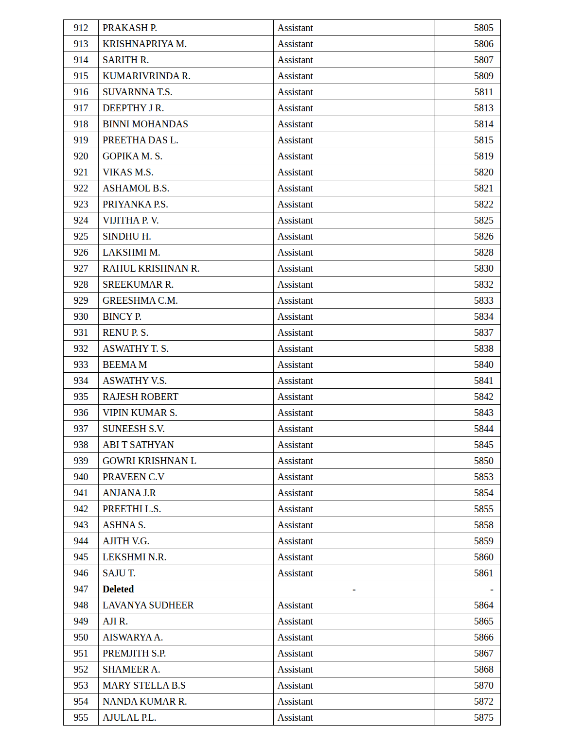| 912 | PRAKASH P. | Assistant | 5805 |
| 913 | KRISHNAPRIYA M. | Assistant | 5806 |
| 914 | SARITH R. | Assistant | 5807 |
| 915 | KUMARIVRINDA R. | Assistant | 5809 |
| 916 | SUVARNNA T.S. | Assistant | 5811 |
| 917 | DEEPTHY J R. | Assistant | 5813 |
| 918 | BINNI MOHANDAS | Assistant | 5814 |
| 919 | PREETHA DAS L. | Assistant | 5815 |
| 920 | GOPIKA M. S. | Assistant | 5819 |
| 921 | VIKAS M.S. | Assistant | 5820 |
| 922 | ASHAMOL B.S. | Assistant | 5821 |
| 923 | PRIYANKA P.S. | Assistant | 5822 |
| 924 | VIJITHA P. V. | Assistant | 5825 |
| 925 | SINDHU H. | Assistant | 5826 |
| 926 | LAKSHMI M. | Assistant | 5828 |
| 927 | RAHUL KRISHNAN R. | Assistant | 5830 |
| 928 | SREEKUMAR R. | Assistant | 5832 |
| 929 | GREESHMA C.M. | Assistant | 5833 |
| 930 | BINCY P. | Assistant | 5834 |
| 931 | RENU P. S. | Assistant | 5837 |
| 932 | ASWATHY T. S. | Assistant | 5838 |
| 933 | BEEMA M | Assistant | 5840 |
| 934 | ASWATHY V.S. | Assistant | 5841 |
| 935 | RAJESH ROBERT | Assistant | 5842 |
| 936 | VIPIN KUMAR S. | Assistant | 5843 |
| 937 | SUNEESH S.V. | Assistant | 5844 |
| 938 | ABI T SATHYAN | Assistant | 5845 |
| 939 | GOWRI KRISHNAN L | Assistant | 5850 |
| 940 | PRAVEEN C.V | Assistant | 5853 |
| 941 | ANJANA J.R | Assistant | 5854 |
| 942 | PREETHI L.S. | Assistant | 5855 |
| 943 | ASHNA S. | Assistant | 5858 |
| 944 | AJITH V.G. | Assistant | 5859 |
| 945 | LEKSHMI N.R. | Assistant | 5860 |
| 946 | SAJU T. | Assistant | 5861 |
| 947 | Deleted | - | - |
| 948 | LAVANYA SUDHEER | Assistant | 5864 |
| 949 | AJI R. | Assistant | 5865 |
| 950 | AISWARYA A. | Assistant | 5866 |
| 951 | PREMJITH S.P. | Assistant | 5867 |
| 952 | SHAMEER A. | Assistant | 5868 |
| 953 | MARY STELLA B.S | Assistant | 5870 |
| 954 | NANDA KUMAR R. | Assistant | 5872 |
| 955 | AJULAL P.L. | Assistant | 5875 |